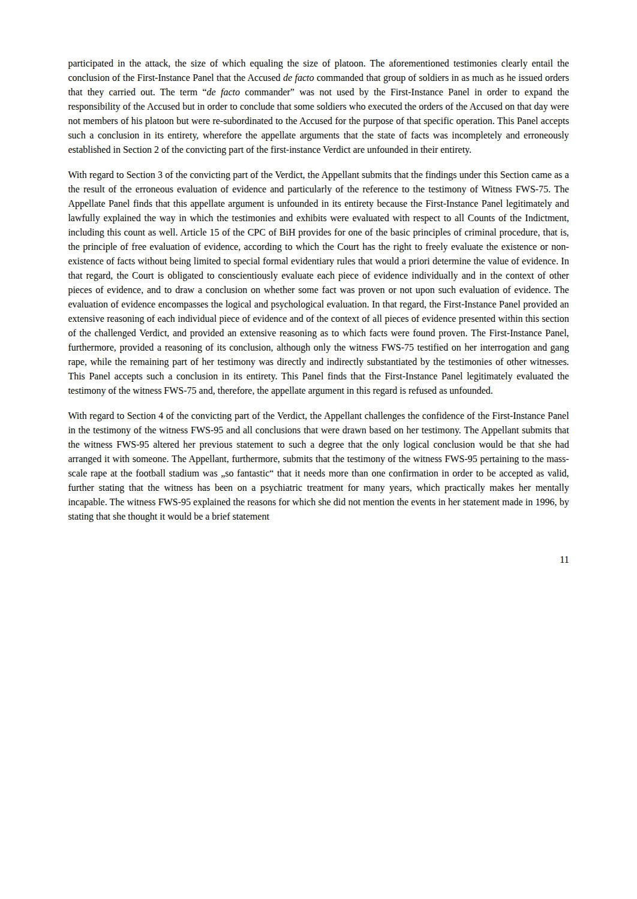participated in the attack, the size of which equaling the size of platoon. The aforementioned testimonies clearly entail the conclusion of the First-Instance Panel that the Accused de facto commanded that group of soldiers in as much as he issued orders that they carried out. The term “de facto commander” was not used by the First-Instance Panel in order to expand the responsibility of the Accused but in order to conclude that some soldiers who executed the orders of the Accused on that day were not members of his platoon but were re-subordinated to the Accused for the purpose of that specific operation. This Panel accepts such a conclusion in its entirety, wherefore the appellate arguments that the state of facts was incompletely and erroneously established in Section 2 of the convicting part of the first-instance Verdict are unfounded in their entirety.
With regard to Section 3 of the convicting part of the Verdict, the Appellant submits that the findings under this Section came as a the result of the erroneous evaluation of evidence and particularly of the reference to the testimony of Witness FWS-75. The Appellate Panel finds that this appellate argument is unfounded in its entirety because the First-Instance Panel legitimately and lawfully explained the way in which the testimonies and exhibits were evaluated with respect to all Counts of the Indictment, including this count as well. Article 15 of the CPC of BiH provides for one of the basic principles of criminal procedure, that is, the principle of free evaluation of evidence, according to which the Court has the right to freely evaluate the existence or non-existence of facts without being limited to special formal evidentiary rules that would a priori determine the value of evidence. In that regard, the Court is obligated to conscientiously evaluate each piece of evidence individually and in the context of other pieces of evidence, and to draw a conclusion on whether some fact was proven or not upon such evaluation of evidence. The evaluation of evidence encompasses the logical and psychological evaluation. In that regard, the First-Instance Panel provided an extensive reasoning of each individual piece of evidence and of the context of all pieces of evidence presented within this section of the challenged Verdict, and provided an extensive reasoning as to which facts were found proven. The First-Instance Panel, furthermore, provided a reasoning of its conclusion, although only the witness FWS-75 testified on her interrogation and gang rape, while the remaining part of her testimony was directly and indirectly substantiated by the testimonies of other witnesses. This Panel accepts such a conclusion in its entirety. This Panel finds that the First-Instance Panel legitimately evaluated the testimony of the witness FWS-75 and, therefore, the appellate argument in this regard is refused as unfounded.
With regard to Section 4 of the convicting part of the Verdict, the Appellant challenges the confidence of the First-Instance Panel in the testimony of the witness FWS-95 and all conclusions that were drawn based on her testimony. The Appellant submits that the witness FWS-95 altered her previous statement to such a degree that the only logical conclusion would be that she had arranged it with someone. The Appellant, furthermore, submits that the testimony of the witness FWS-95 pertaining to the mass-scale rape at the football stadium was „so fantastic“ that it needs more than one confirmation in order to be accepted as valid, further stating that the witness has been on a psychiatric treatment for many years, which practically makes her mentally incapable. The witness FWS-95 explained the reasons for which she did not mention the events in her statement made in 1996, by stating that she thought it would be a brief statement
11